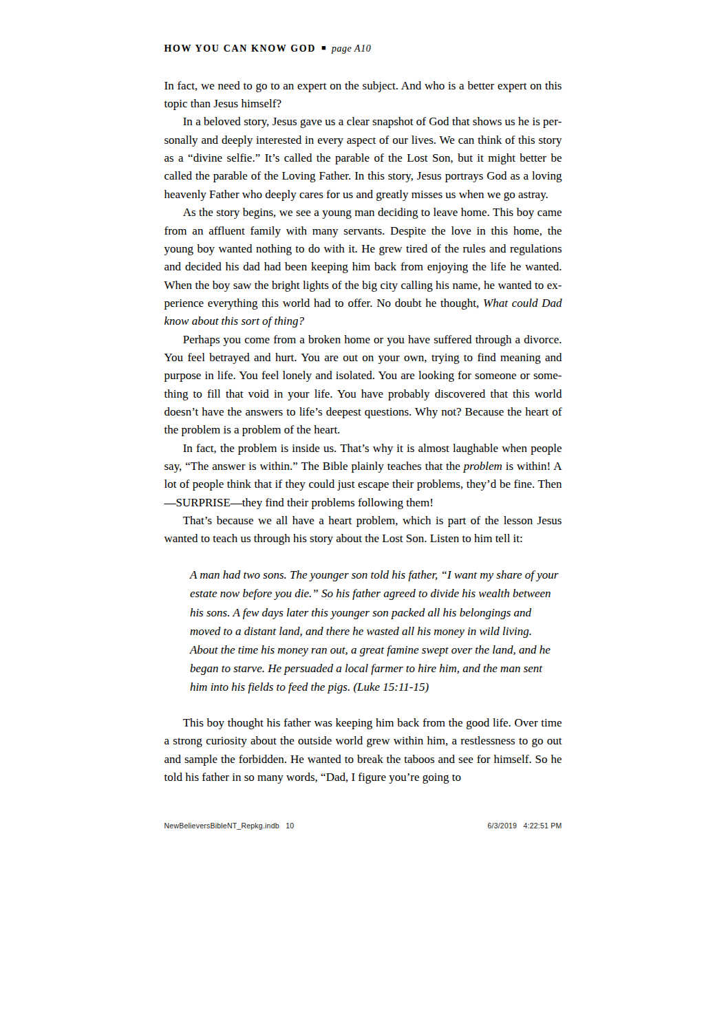How You Can Know God■page A10
In fact, we need to go to an expert on the subject. And who is a better expert on this topic than Jesus himself?
In a beloved story, Jesus gave us a clear snapshot of God that shows us he is personally and deeply interested in every aspect of our lives. We can think of this story as a “divine selfie.” It’s called the parable of the Lost Son, but it might better be called the parable of the Loving Father. In this story, Jesus portrays God as a loving heavenly Father who deeply cares for us and greatly misses us when we go astray.
As the story begins, we see a young man deciding to leave home. This boy came from an affluent family with many servants. Despite the love in this home, the young boy wanted nothing to do with it. He grew tired of the rules and regulations and decided his dad had been keeping him back from enjoying the life he wanted. When the boy saw the bright lights of the big city calling his name, he wanted to experience everything this world had to offer. No doubt he thought, What could Dad know about this sort of thing?
Perhaps you come from a broken home or you have suffered through a divorce. You feel betrayed and hurt. You are out on your own, trying to find meaning and purpose in life. You feel lonely and isolated. You are looking for someone or something to fill that void in your life. You have probably discovered that this world doesn’t have the answers to life’s deepest questions. Why not? Because the heart of the problem is a problem of the heart.
In fact, the problem is inside us. That’s why it is almost laughable when people say, “The answer is within.” The Bible plainly teaches that the problem is within! A lot of people think that if they could just escape their problems, they’d be fine. Then—SURPRISE—they find their problems following them!
That’s because we all have a heart problem, which is part of the lesson Jesus wanted to teach us through his story about the Lost Son. Listen to him tell it:
A man had two sons. The younger son told his father, “I want my share of your estate now before you die.” So his father agreed to divide his wealth between his sons. A few days later this younger son packed all his belongings and moved to a distant land, and there he wasted all his money in wild living. About the time his money ran out, a great famine swept over the land, and he began to starve. He persuaded a local farmer to hire him, and the man sent him into his fields to feed the pigs. (Luke 15:11-15)
This boy thought his father was keeping him back from the good life. Over time a strong curiosity about the outside world grew within him, a restlessness to go out and sample the forbidden. He wanted to break the taboos and see for himself. So he told his father in so many words, “Dad, I figure you’re going to
NewBelieversBibleNT_Repkg.indb 10 6/3/2019 4:22:51 PM